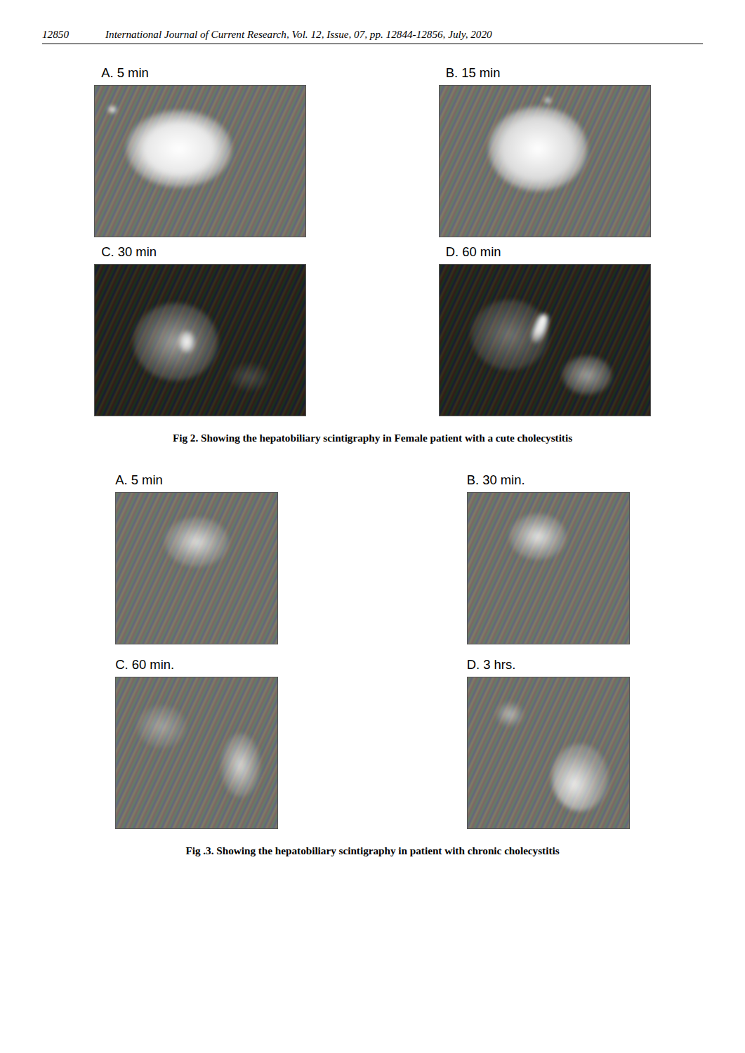12850 International Journal of Current Research, Vol. 12, Issue, 07, pp. 12844-12856, July, 2020
A. 5 min
B. 15 min
C. 30 min
D. 60 min
Fig 2. Showing the hepatobiliary scintigraphy in Female patient with a cute cholecystitis
A. 5 min
B. 30 min.
C. 60 min.
D. 3 hrs.
Fig .3. Showing the hepatobiliary scintigraphy in patient with chronic cholecystitis